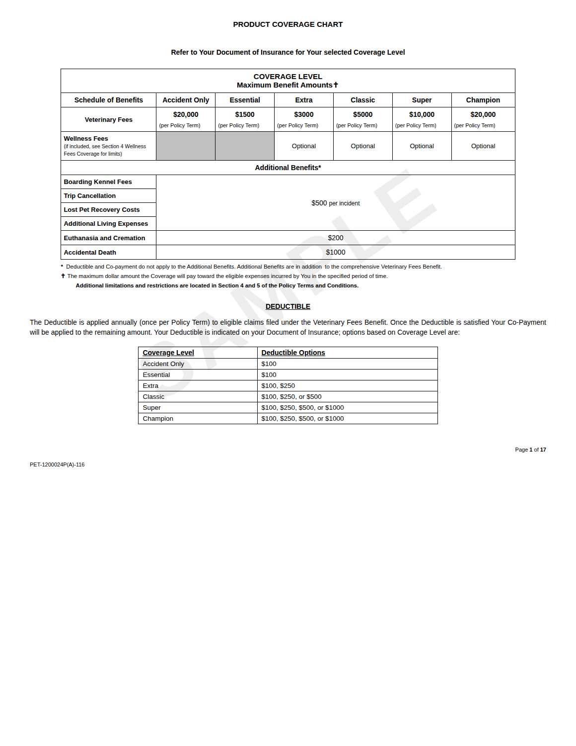SAMPLE
PRODUCT COVERAGE CHART
Refer to Your Document of Insurance for Your selected Coverage Level
| COVERAGE LEVEL Maximum Benefit Amounts✝ |
| Schedule of Benefits | Accident Only | Essential | Extra | Classic | Super | Champion |
| Veterinary Fees | $20,000 (per Policy Term) | $1500 (per Policy Term) | $3000 (per Policy Term) | $5000 (per Policy Term) | $10,000 (per Policy Term) | $20,000 (per Policy Term) |
| Wellness Fees (if included, see Section 4 Wellness Fees Coverage for limits) | | | Optional | Optional | Optional | Optional |
| Additional Benefits* |
| Boarding Kennel Fees | $500 per incident |
| Trip Cancellation |
| Lost Pet Recovery Costs |
| Additional Living Expenses |
| Euthanasia and Cremation | $200 |
| Accidental Death | $1000 |
* Deductible and Co-payment do not apply to the Additional Benefits. Additional Benefits are in addition to the comprehensive Veterinary Fees Benefit.
✝ The maximum dollar amount the Coverage will pay toward the eligible expenses incurred by You in the specified period of time.
Additional limitations and restrictions are located in Section 4 and 5 of the Policy Terms and Conditions.
DEDUCTIBLE
The Deductible is applied annually (once per Policy Term) to eligible claims filed under the Veterinary Fees Benefit. Once the Deductible is satisfied Your Co-Payment will be applied to the remaining amount. Your Deductible is indicated on your Document of Insurance; options based on Coverage Level are:
| Coverage Level | Deductible Options |
| --- | --- |
| Accident Only | $100 |
| Essential | $100 |
| Extra | $100, $250 |
| Classic | $100, $250, or $500 |
| Super | $100, $250, $500, or $1000 |
| Champion | $100, $250, $500, or $1000 |
Page 1 of 17
PET-1200024P(A)-116